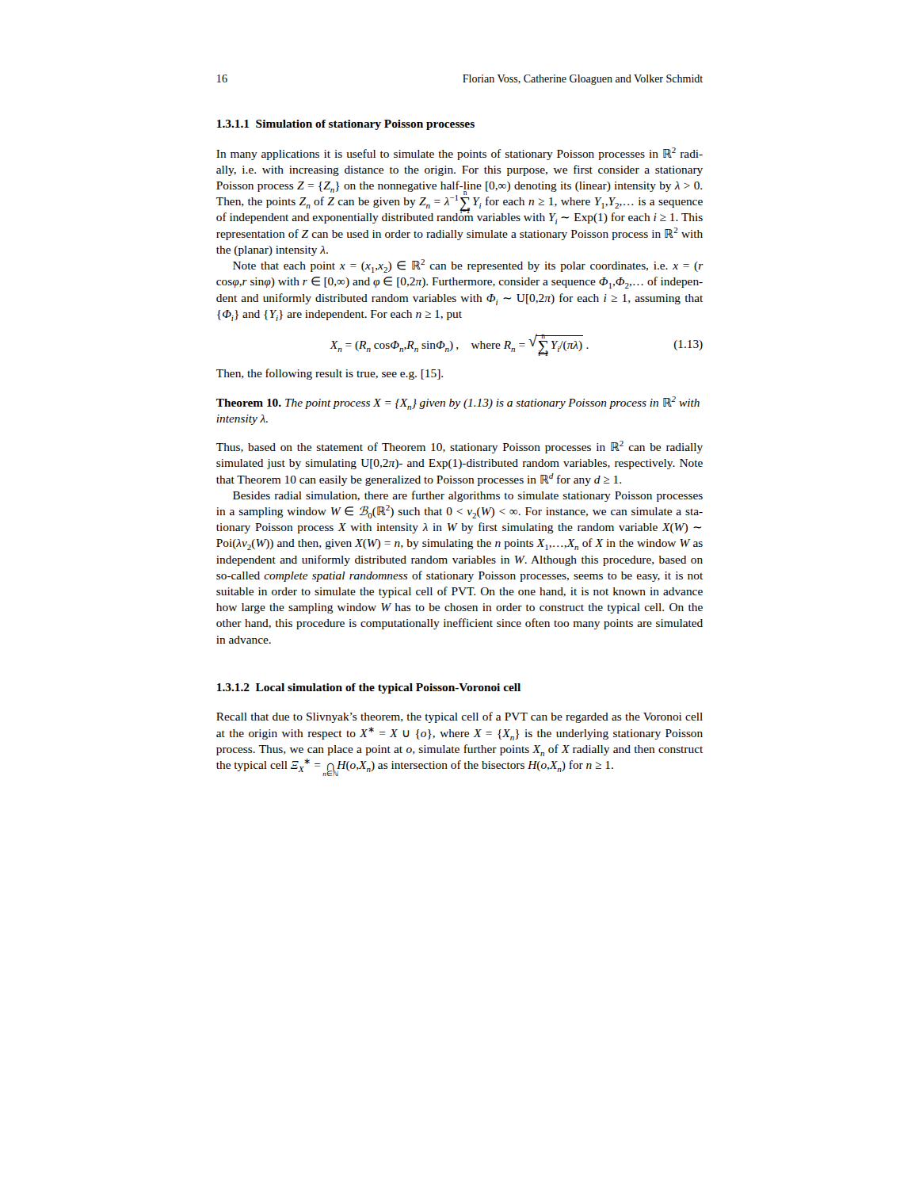16 Florian Voss, Catherine Gloaguen and Volker Schmidt
1.3.1.1 Simulation of stationary Poisson processes
In many applications it is useful to simulate the points of stationary Poisson processes in ℝ2 radially, i.e. with increasing distance to the origin. For this purpose, we first consider a stationary Poisson process Z = {Zn} on the nonnegative half-line [0,∞) denoting its (linear) intensity by λ > 0. Then, the points Zn of Z can be given by Zn = λ−1n∑i=1 Yi for each n ≥ 1, where Y1,Y2,… is a sequence of independent and exponentially distributed random variables with Yi ∼ Exp(1) for each i ≥ 1. This representation of Z can be used in order to radially simulate a stationary Poisson process in ℝ2 with the (planar) intensity λ.
Note that each point x = (x1,x2) ∈ ℝ2 can be represented by its polar coordinates, i.e. x = (r cosφ,r sinφ) with r ∈ [0,∞) and φ ∈ [0,2π). Furthermore, consider a sequence Φ1,Φ2,… of independent and uniformly distributed random variables with Φi ∼ U[0,2π) for each i ≥ 1, assuming that {Φi} and {Yi} are independent. For each n ≥ 1, put
Xn = (Rn cosΦn,Rn sinΦn) , where Rn = n∑i=1 Yi/(πλ) . (1.13)
Then, the following result is true, see e.g. [15].
Theorem 10. The point process X = {Xn} given by (1.13) is a stationary Poisson process in ℝ2 with intensity λ.
Thus, based on the statement of Theorem 10, stationary Poisson processes in ℝ2 can be radially simulated just by simulating U[0,2π)- and Exp(1)-distributed random variables, respectively. Note that Theorem 10 can easily be generalized to Poisson processes in ℝd for any d ≥ 1.
Besides radial simulation, there are further algorithms to simulate stationary Poisson processes in a sampling window W ∈ ℬ0(ℝ2) such that 0 < ν2(W) < ∞. For instance, we can simulate a stationary Poisson process X with intensity λ in W by first simulating the random variable X(W) ∼ Poi(λν2(W)) and then, given X(W) = n, by simulating the n points X1,…,Xn of X in the window W as independent and uniformly distributed random variables in W. Although this procedure, based on so-called complete spatial randomness of stationary Poisson processes, seems to be easy, it is not suitable in order to simulate the typical cell of PVT. On the one hand, it is not known in advance how large the sampling window W has to be chosen in order to construct the typical cell. On the other hand, this procedure is computationally inefficient since often too many points are simulated in advance.
1.3.1.2 Local simulation of the typical Poisson-Voronoi cell
Recall that due to Slivnyak’s theorem, the typical cell of a PVT can be regarded as the Voronoi cell at the origin with respect to X∗ = X ∪ {o}, where X = {Xn} is the underlying stationary Poisson process. Thus, we can place a point at o, simulate further points Xn of X radially and then construct the typical cell ΞX∗ = ∩n∈ℕ H(o,Xn) as intersection of the bisectors H(o,Xn) for n ≥ 1.